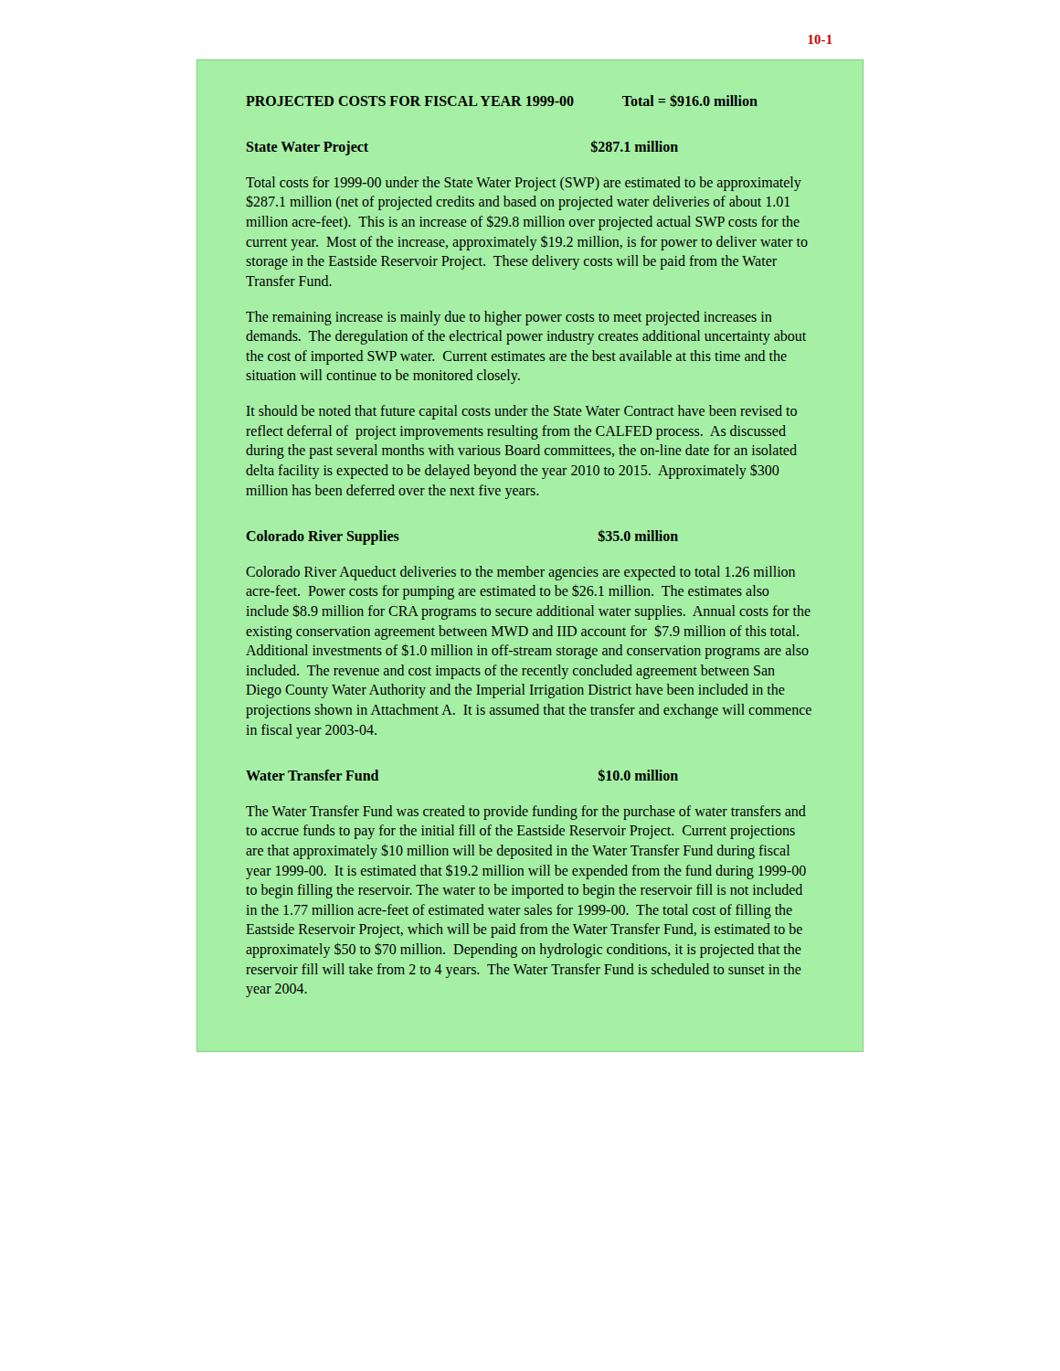10-1
PROJECTED COSTS FOR FISCAL YEAR 1999-00 Total = $916.0 million
State Water Project $287.1 million
Total costs for 1999-00 under the State Water Project (SWP) are estimated to be approximately $287.1 million (net of projected credits and based on projected water deliveries of about 1.01 million acre-feet). This is an increase of $29.8 million over projected actual SWP costs for the current year. Most of the increase, approximately $19.2 million, is for power to deliver water to storage in the Eastside Reservoir Project. These delivery costs will be paid from the Water Transfer Fund.
The remaining increase is mainly due to higher power costs to meet projected increases in demands. The deregulation of the electrical power industry creates additional uncertainty about the cost of imported SWP water. Current estimates are the best available at this time and the situation will continue to be monitored closely.
It should be noted that future capital costs under the State Water Contract have been revised to reflect deferral of project improvements resulting from the CALFED process. As discussed during the past several months with various Board committees, the on-line date for an isolated delta facility is expected to be delayed beyond the year 2010 to 2015. Approximately $300 million has been deferred over the next five years.
Colorado River Supplies $35.0 million
Colorado River Aqueduct deliveries to the member agencies are expected to total 1.26 million acre-feet. Power costs for pumping are estimated to be $26.1 million. The estimates also include $8.9 million for CRA programs to secure additional water supplies. Annual costs for the existing conservation agreement between MWD and IID account for $7.9 million of this total. Additional investments of $1.0 million in off-stream storage and conservation programs are also included. The revenue and cost impacts of the recently concluded agreement between San Diego County Water Authority and the Imperial Irrigation District have been included in the projections shown in Attachment A. It is assumed that the transfer and exchange will commence in fiscal year 2003-04.
Water Transfer Fund $10.0 million
The Water Transfer Fund was created to provide funding for the purchase of water transfers and to accrue funds to pay for the initial fill of the Eastside Reservoir Project. Current projections are that approximately $10 million will be deposited in the Water Transfer Fund during fiscal year 1999-00. It is estimated that $19.2 million will be expended from the fund during 1999-00 to begin filling the reservoir. The water to be imported to begin the reservoir fill is not included in the 1.77 million acre-feet of estimated water sales for 1999-00. The total cost of filling the Eastside Reservoir Project, which will be paid from the Water Transfer Fund, is estimated to be approximately $50 to $70 million. Depending on hydrologic conditions, it is projected that the reservoir fill will take from 2 to 4 years. The Water Transfer Fund is scheduled to sunset in the year 2004.